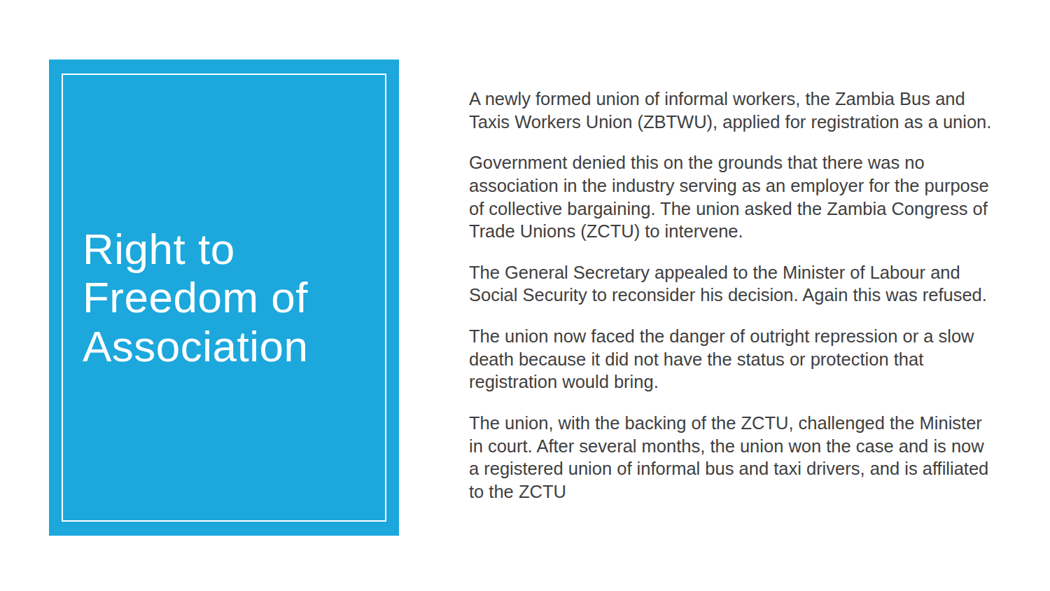Right to Freedom of Association
A newly formed union of informal workers, the Zambia Bus and Taxis Workers Union (ZBTWU), applied for registration as a union.
Government denied this on the grounds that there was no association in the industry serving as an employer for the purpose of collective bargaining. The union asked the Zambia Congress of Trade Unions (ZCTU) to intervene.
The General Secretary appealed to the Minister of Labour and Social Security to reconsider his decision. Again this was refused.
The union now faced the danger of outright repression or a slow death because it did not have the status or protection that registration would bring.
The union, with the backing of the ZCTU, challenged the Minister in court. After several months, the union won the case and is now a registered union of informal bus and taxi drivers, and is affiliated to the ZCTU